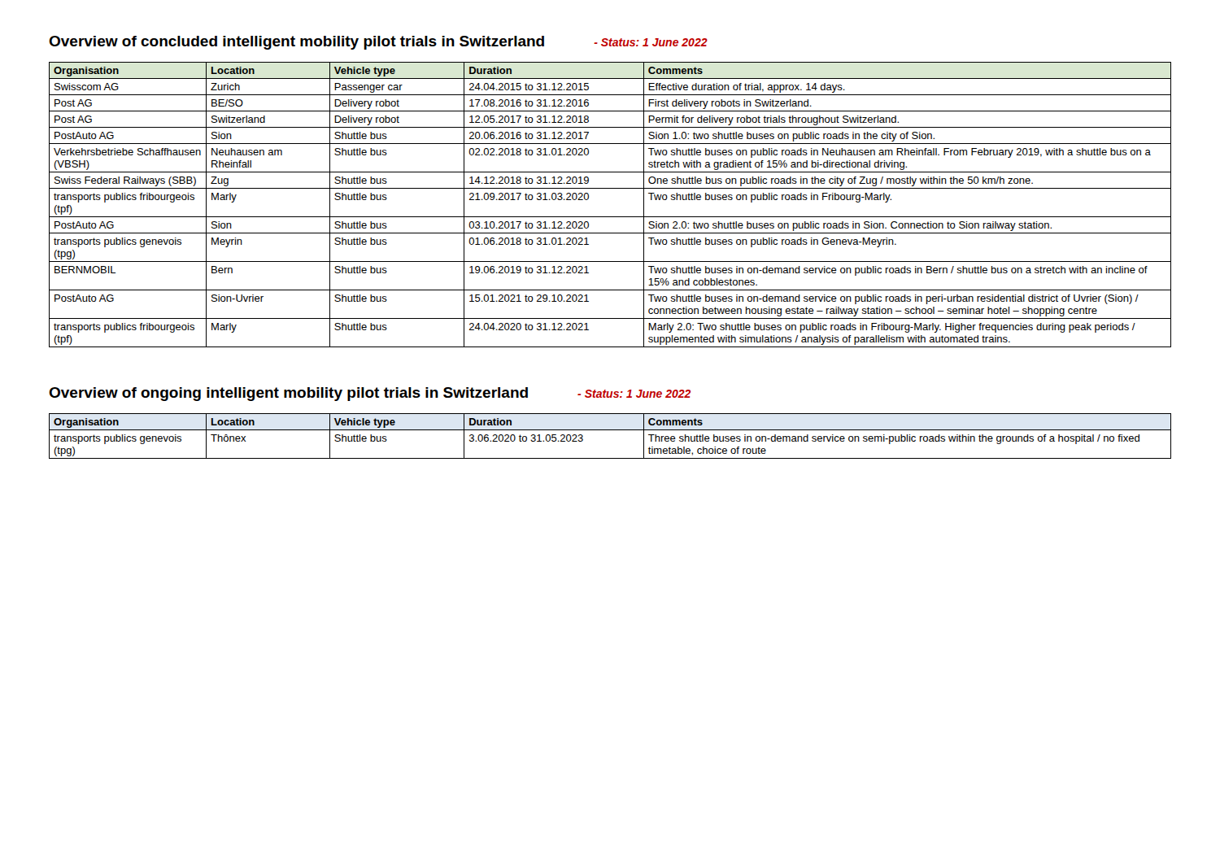Overview of concluded intelligent mobility pilot trials in Switzerland
- Status: 1 June 2022
| Organisation | Location | Vehicle type | Duration | Comments |
| --- | --- | --- | --- | --- |
| Swisscom AG | Zurich | Passenger car | 24.04.2015 to 31.12.2015 | Effective duration of trial, approx. 14 days. |
| Post AG | BE/SO | Delivery robot | 17.08.2016 to 31.12.2016 | First delivery robots in Switzerland. |
| Post AG | Switzerland | Delivery robot | 12.05.2017 to 31.12.2018 | Permit for delivery robot trials throughout Switzerland. |
| PostAuto AG | Sion | Shuttle bus | 20.06.2016 to 31.12.2017 | Sion 1.0: two shuttle buses on public roads in the city of Sion. |
| Verkehrsbetriebe Schaffhausen (VBSH) | Neuhausen am Rheinfall | Shuttle bus | 02.02.2018 to 31.01.2020 | Two shuttle buses on public roads in Neuhausen am Rheinfall. From February 2019, with a shuttle bus on a stretch with a gradient of 15% and bi-directional driving. |
| Swiss Federal Railways (SBB) | Zug | Shuttle bus | 14.12.2018 to 31.12.2019 | One shuttle bus on public roads in the city of Zug / mostly within the 50 km/h zone. |
| transports publics fribourgeois (tpf) | Marly | Shuttle bus | 21.09.2017 to 31.03.2020 | Two shuttle buses on public roads in Fribourg-Marly. |
| PostAuto AG | Sion | Shuttle bus | 03.10.2017 to 31.12.2020 | Sion 2.0: two shuttle buses on public roads in Sion. Connection to Sion railway station. |
| transports publics genevois (tpg) | Meyrin | Shuttle bus | 01.06.2018 to 31.01.2021 | Two shuttle buses on public roads in Geneva-Meyrin. |
| BERNMOBIL | Bern | Shuttle bus | 19.06.2019 to 31.12.2021 | Two shuttle buses in on-demand service on public roads in Bern / shuttle bus on a stretch with an incline of 15% and cobblestones. |
| PostAuto AG | Sion-Uvrier | Shuttle bus | 15.01.2021 to 29.10.2021 | Two shuttle buses in on-demand service on public roads in peri-urban residential district of Uvrier (Sion) / connection between housing estate – railway station – school – seminar hotel – shopping centre |
| transports publics fribourgeois (tpf) | Marly | Shuttle bus | 24.04.2020 to 31.12.2021 | Marly 2.0: Two shuttle buses on public roads in Fribourg-Marly. Higher frequencies during peak periods / supplemented with simulations / analysis of parallelism with automated trains. |
Overview of ongoing intelligent mobility pilot trials in Switzerland
- Status: 1 June 2022
| Organisation | Location | Vehicle type | Duration | Comments |
| --- | --- | --- | --- | --- |
| transports publics genevois (tpg) | Thônex | Shuttle bus | 3.06.2020 to 31.05.2023 | Three shuttle buses in on-demand service on semi-public roads within the grounds of a hospital / no fixed timetable, choice of route |